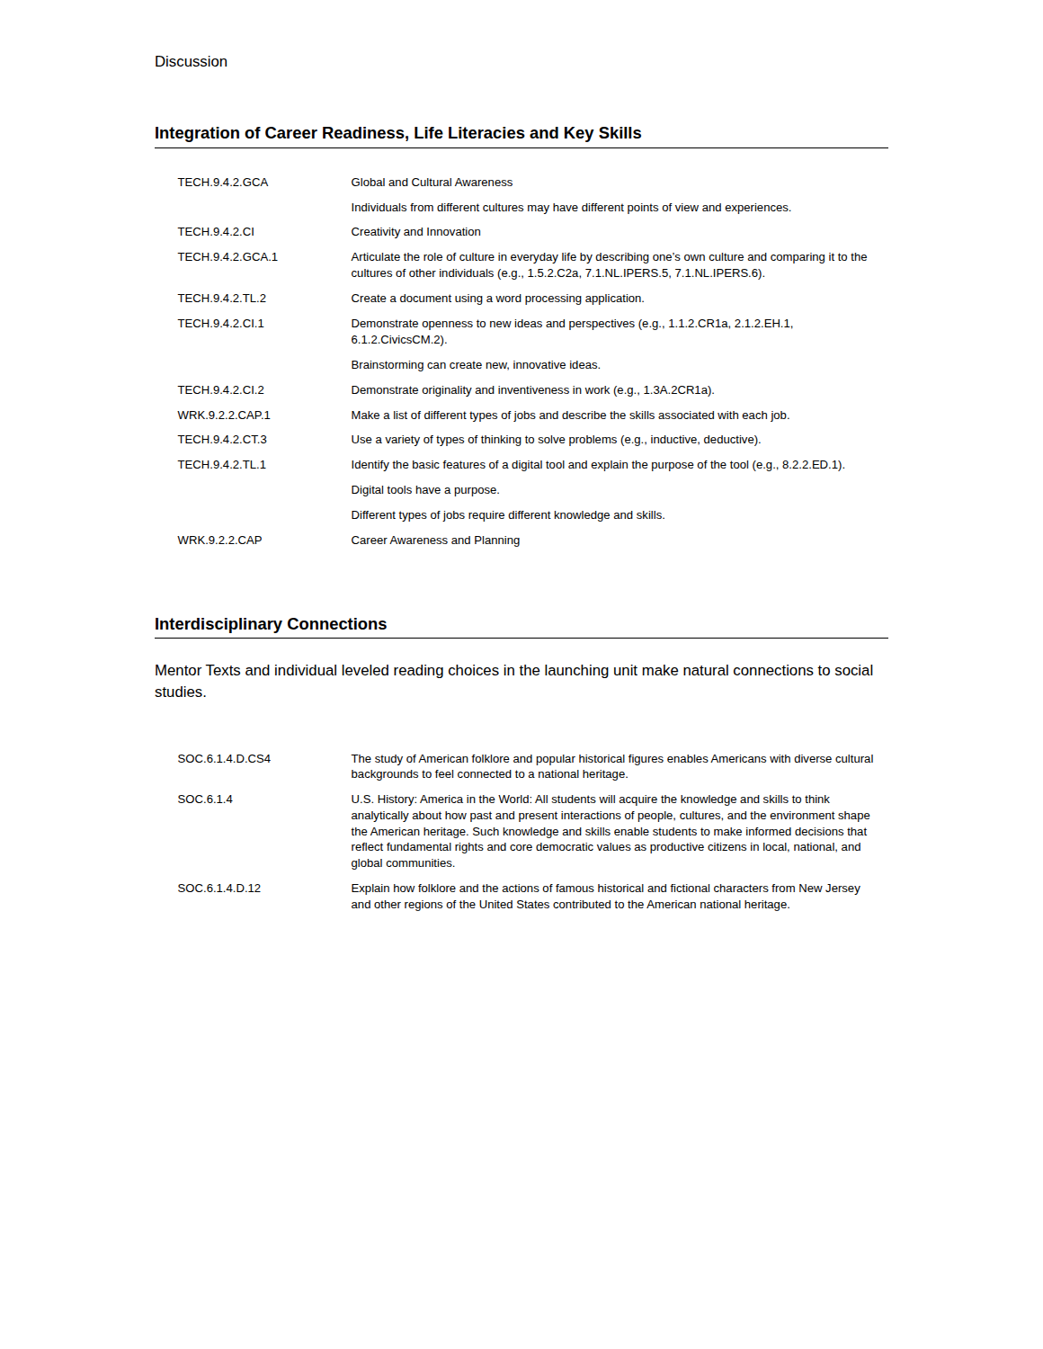Discussion
Integration of Career Readiness, Life Literacies and Key Skills
| TECH.9.4.2.GCA | Global and Cultural Awareness |
| | Individuals from different cultures may have different points of view and experiences. |
| TECH.9.4.2.CI | Creativity and Innovation |
| TECH.9.4.2.GCA.1 | Articulate the role of culture in everyday life by describing one’s own culture and comparing it to the cultures of other individuals (e.g., 1.5.2.C2a, 7.1.NL.IPERS.5, 7.1.NL.IPERS.6). |
| TECH.9.4.2.TL.2 | Create a document using a word processing application. |
| TECH.9.4.2.CI.1 | Demonstrate openness to new ideas and perspectives (e.g., 1.1.2.CR1a, 2.1.2.EH.1, 6.1.2.CivicsCM.2). |
| | Brainstorming can create new, innovative ideas. |
| TECH.9.4.2.CI.2 | Demonstrate originality and inventiveness in work (e.g., 1.3A.2CR1a). |
| WRK.9.2.2.CAP.1 | Make a list of different types of jobs and describe the skills associated with each job. |
| TECH.9.4.2.CT.3 | Use a variety of types of thinking to solve problems (e.g., inductive, deductive). |
| TECH.9.4.2.TL.1 | Identify the basic features of a digital tool and explain the purpose of the tool (e.g., 8.2.2.ED.1). |
| | Digital tools have a purpose. |
| | Different types of jobs require different knowledge and skills. |
| WRK.9.2.2.CAP | Career Awareness and Planning |
Interdisciplinary Connections
Mentor Texts and individual leveled reading choices in the launching unit make natural connections to social studies.
| SOC.6.1.4.D.CS4 | The study of American folklore and popular historical figures enables Americans with diverse cultural backgrounds to feel connected to a national heritage. |
| SOC.6.1.4 | U.S. History: America in the World: All students will acquire the knowledge and skills to think analytically about how past and present interactions of people, cultures, and the environment shape the American heritage. Such knowledge and skills enable students to make informed decisions that reflect fundamental rights and core democratic values as productive citizens in local, national, and global communities. |
| SOC.6.1.4.D.12 | Explain how folklore and the actions of famous historical and fictional characters from New Jersey and other regions of the United States contributed to the American national heritage. |